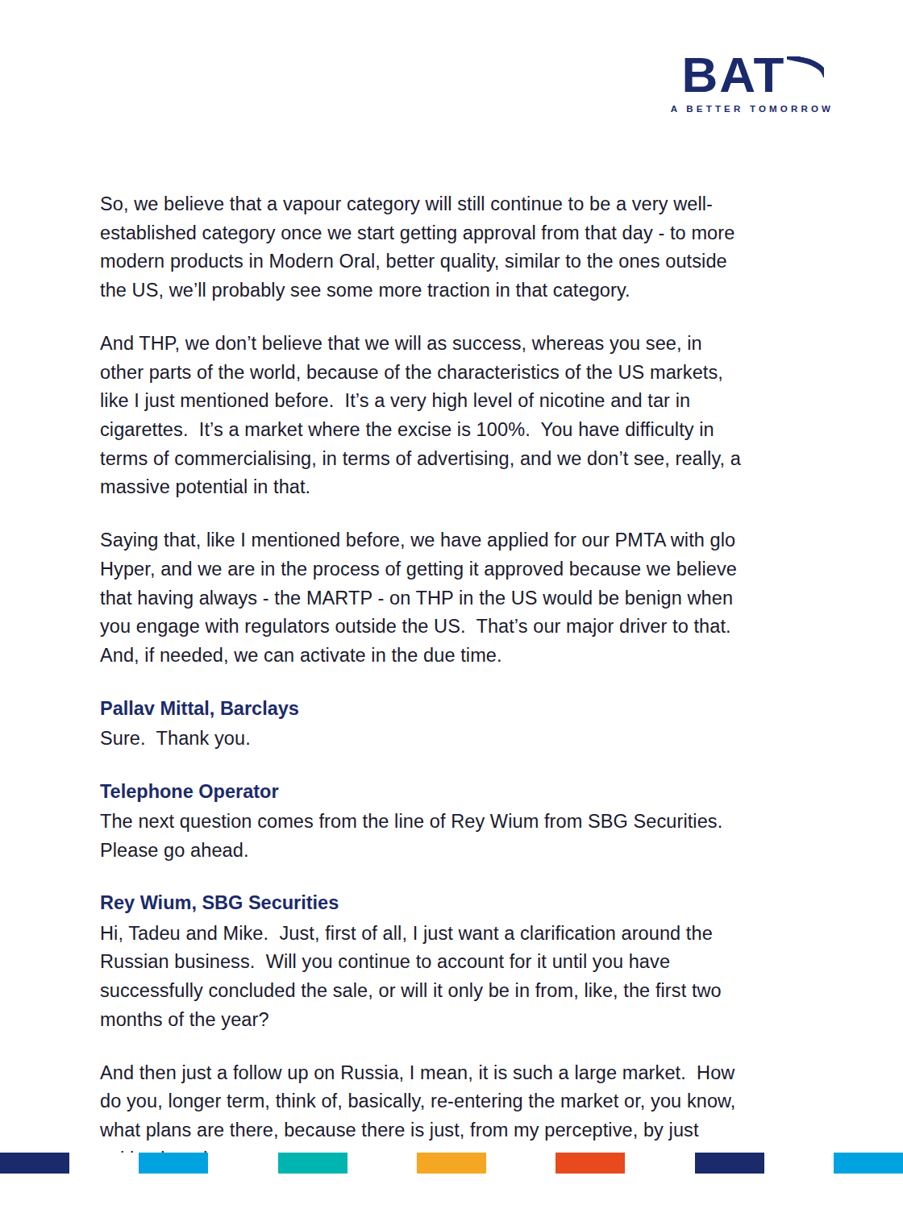BAT
A BETTER TOMORROW
So, we believe that a vapour category will still continue to be a very well-established category once we start getting approval from that day - to more modern products in Modern Oral, better quality, similar to the ones outside the US, we’ll probably see some more traction in that category.
And THP, we don’t believe that we will as success, whereas you see, in other parts of the world, because of the characteristics of the US markets, like I just mentioned before. It’s a very high level of nicotine and tar in cigarettes. It’s a market where the excise is 100%. You have difficulty in terms of commercialising, in terms of advertising, and we don’t see, really, a massive potential in that.
Saying that, like I mentioned before, we have applied for our PMTA with glo Hyper, and we are in the process of getting it approved because we believe that having always - the MARTP - on THP in the US would be benign when you engage with regulators outside the US. That’s our major driver to that. And, if needed, we can activate in the due time.
Pallav Mittal, Barclays
Sure. Thank you.
Telephone Operator
The next question comes from the line of Rey Wium from SBG Securities. Please go ahead.
Rey Wium, SBG Securities
Hi, Tadeu and Mike. Just, first of all, I just want a clarification around the Russian business. Will you continue to account for it until you have successfully concluded the sale, or will it only be in from, like, the first two months of the year?
And then just a follow up on Russia, I mean, it is such a large market. How do you, longer term, think of, basically, re-entering the market or, you know, what plans are there, because there is just, from my perceptive, by just exiting it and,